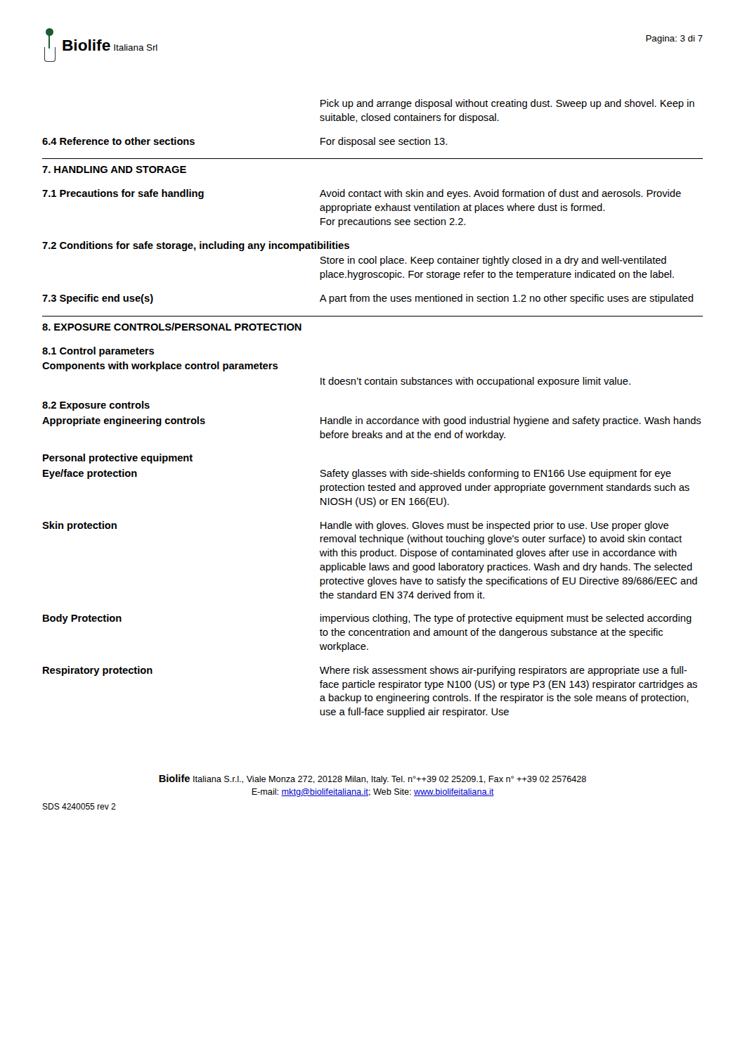Biolife Italiana Srl
Pagina: 3 di 7
| | Pick up and arrange disposal without creating dust. Sweep up and shovel. Keep in suitable, closed containers for disposal. |
| 6.4 Reference to other sections | For disposal see section 13. |
| 7. HANDLING AND STORAGE |
| 7.1 Precautions for safe handling | Avoid contact with skin and eyes. Avoid formation of dust and aerosols. Provide appropriate exhaust ventilation at places where dust is formed. For precautions see section 2.2. |
| 7.2 Conditions for safe storage, including any incompatibilities |
| | Store in cool place. Keep container tightly closed in a dry and well-ventilated place.hygroscopic. For storage refer to the temperature indicated on the label. |
| 7.3 Specific end use(s) | A part from the uses mentioned in section 1.2 no other specific uses are stipulated |
| 8. EXPOSURE CONTROLS/PERSONAL PROTECTION |
| 8.1 Control parameters |
| Components with workplace control parameters |
| | It doesn’t contain substances with occupational exposure limit value. |
| 8.2 Exposure controls |
| Appropriate engineering controls | Handle in accordance with good industrial hygiene and safety practice. Wash hands before breaks and at the end of workday. |
| Personal protective equipment |
| Eye/face protection | Safety glasses with side-shields conforming to EN166 Use equipment for eye protection tested and approved under appropriate government standards such as NIOSH (US) or EN 166(EU). |
| Skin protection | Handle with gloves. Gloves must be inspected prior to use. Use proper glove removal technique (without touching glove's outer surface) to avoid skin contact with this product. Dispose of contaminated gloves after use in accordance with applicable laws and good laboratory practices. Wash and dry hands. The selected protective gloves have to satisfy the specifications of EU Directive 89/686/EEC and the standard EN 374 derived from it. |
| Body Protection | impervious clothing, The type of protective equipment must be selected according to the concentration and amount of the dangerous substance at the specific workplace. |
| Respiratory protection | Where risk assessment shows air-purifying respirators are appropriate use a full-face particle respirator type N100 (US) or type P3 (EN 143) respirator cartridges as a backup to engineering controls. If the respirator is the sole means of protection, use a full-face supplied air respirator. Use |
Biolife Italiana S.r.l., Viale Monza 272, 20128 Milan, Italy. Tel. n°++39 02 25209.1, Fax n° ++39 02 2576428
E-mail: mktg@biolifeitaliana.it; Web Site: www.biolifeitaliana.it
SDS 4240055 rev 2